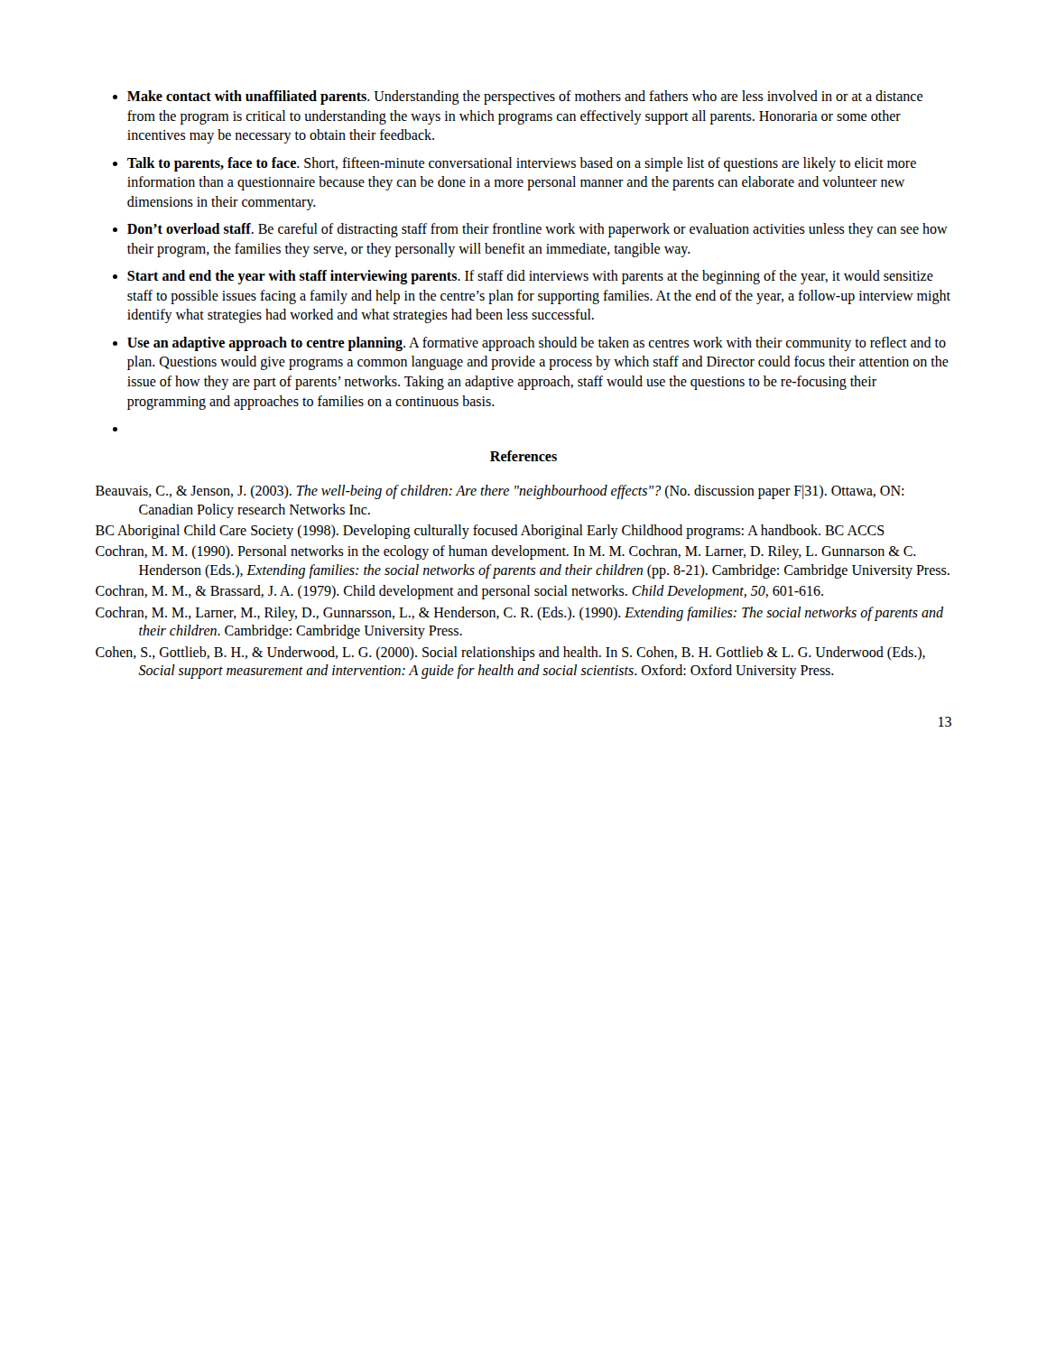Make contact with unaffiliated parents. Understanding the perspectives of mothers and fathers who are less involved in or at a distance from the program is critical to understanding the ways in which programs can effectively support all parents. Honoraria or some other incentives may be necessary to obtain their feedback.
Talk to parents, face to face. Short, fifteen-minute conversational interviews based on a simple list of questions are likely to elicit more information than a questionnaire because they can be done in a more personal manner and the parents can elaborate and volunteer new dimensions in their commentary.
Don’t overload staff. Be careful of distracting staff from their frontline work with paperwork or evaluation activities unless they can see how their program, the families they serve, or they personally will benefit an immediate, tangible way.
Start and end the year with staff interviewing parents. If staff did interviews with parents at the beginning of the year, it would sensitize staff to possible issues facing a family and help in the centre’s plan for supporting families. At the end of the year, a follow-up interview might identify what strategies had worked and what strategies had been less successful.
Use an adaptive approach to centre planning. A formative approach should be taken as centres work with their community to reflect and to plan. Questions would give programs a common language and provide a process by which staff and Director could focus their attention on the issue of how they are part of parents’ networks. Taking an adaptive approach, staff would use the questions to be re-focusing their programming and approaches to families on a continuous basis.
References
Beauvais, C., & Jenson, J. (2003). The well-being of children: Are there "neighbourhood effects"? (No. discussion paper F|31). Ottawa, ON: Canadian Policy research Networks Inc.
BC Aboriginal Child Care Society (1998). Developing culturally focused Aboriginal Early Childhood programs: A handbook. BC ACCS
Cochran, M. M. (1990). Personal networks in the ecology of human development. In M. M. Cochran, M. Larner, D. Riley, L. Gunnarson & C. Henderson (Eds.), Extending families: the social networks of parents and their children (pp. 8-21). Cambridge: Cambridge University Press.
Cochran, M. M., & Brassard, J. A. (1979). Child development and personal social networks. Child Development, 50, 601-616.
Cochran, M. M., Larner, M., Riley, D., Gunnarsson, L., & Henderson, C. R. (Eds.). (1990). Extending families: The social networks of parents and their children. Cambridge: Cambridge University Press.
Cohen, S., Gottlieb, B. H., & Underwood, L. G. (2000). Social relationships and health. In S. Cohen, B. H. Gottlieb & L. G. Underwood (Eds.), Social support measurement and intervention: A guide for health and social scientists. Oxford: Oxford University Press.
13